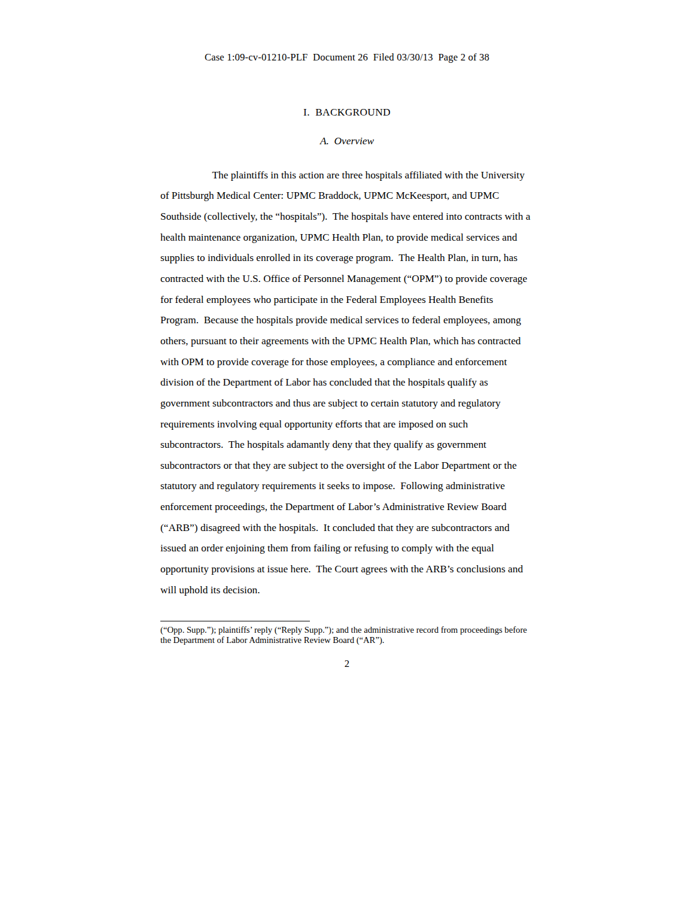Case 1:09-cv-01210-PLF Document 26 Filed 03/30/13 Page 2 of 38
I. BACKGROUND
A. Overview
The plaintiffs in this action are three hospitals affiliated with the University of Pittsburgh Medical Center: UPMC Braddock, UPMC McKeesport, and UPMC Southside (collectively, the “hospitals”). The hospitals have entered into contracts with a health maintenance organization, UPMC Health Plan, to provide medical services and supplies to individuals enrolled in its coverage program. The Health Plan, in turn, has contracted with the U.S. Office of Personnel Management (“OPM”) to provide coverage for federal employees who participate in the Federal Employees Health Benefits Program. Because the hospitals provide medical services to federal employees, among others, pursuant to their agreements with the UPMC Health Plan, which has contracted with OPM to provide coverage for those employees, a compliance and enforcement division of the Department of Labor has concluded that the hospitals qualify as government subcontractors and thus are subject to certain statutory and regulatory requirements involving equal opportunity efforts that are imposed on such subcontractors. The hospitals adamantly deny that they qualify as government subcontractors or that they are subject to the oversight of the Labor Department or the statutory and regulatory requirements it seeks to impose. Following administrative enforcement proceedings, the Department of Labor’s Administrative Review Board (“ARB”) disagreed with the hospitals. It concluded that they are subcontractors and issued an order enjoining them from failing or refusing to comply with the equal opportunity provisions at issue here. The Court agrees with the ARB’s conclusions and will uphold its decision.
(“Opp. Supp.”); plaintiffs’ reply (“Reply Supp.”); and the administrative record from proceedings before the Department of Labor Administrative Review Board (“AR”).
2